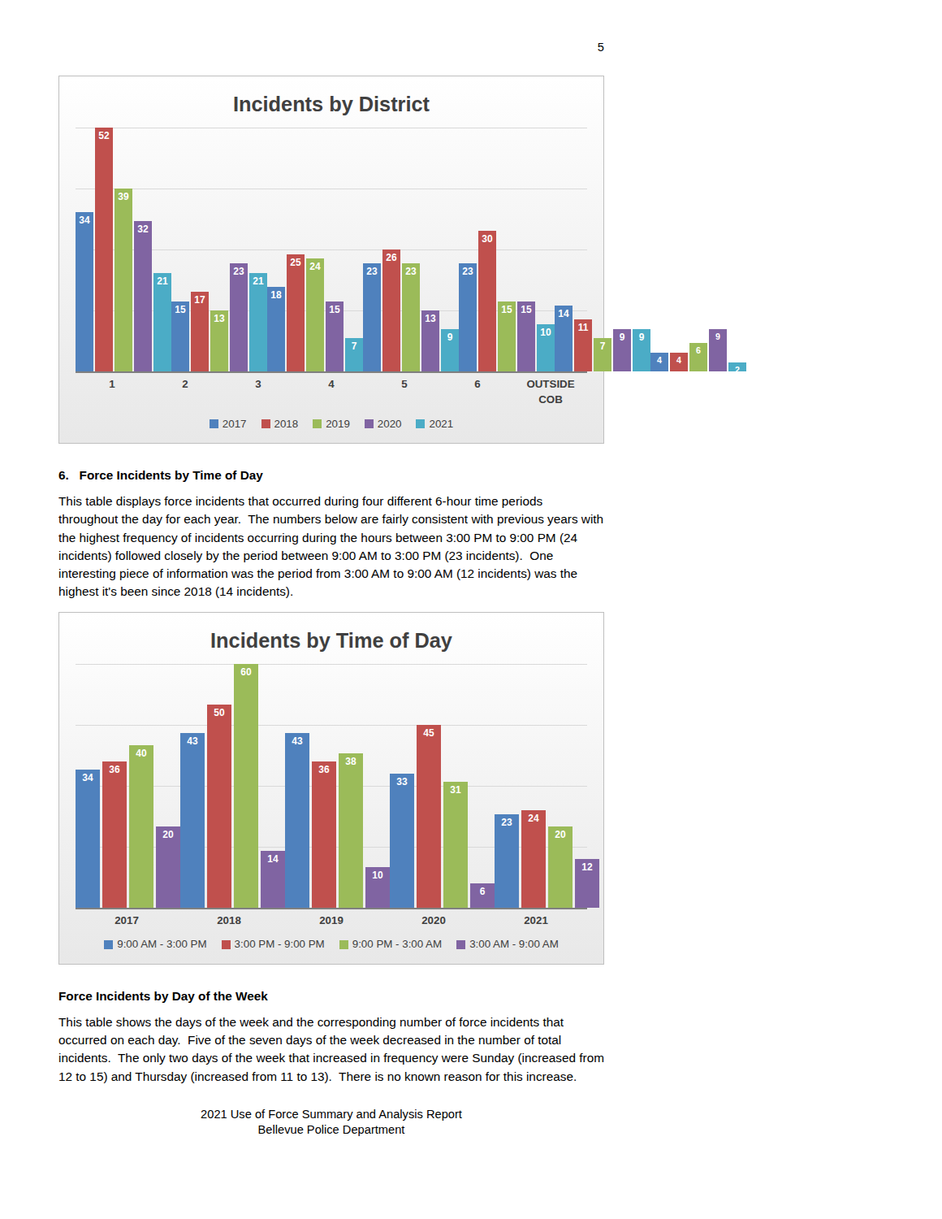5
Incidents by District
34
52
39
32
21
15
17
13
23
21
18
25
24
15
7
23
26
23
13
9
23
30
15
15
10
14
11
7
9
9
4
4
6
9
2
1
2
3
4
5
6
OUTSIDE COB
2017
2018
2019
2020
2021
6. Force Incidents by Time of Day
This table displays force incidents that occurred during four different 6-hour time periods throughout the day for each year. The numbers below are fairly consistent with previous years with the highest frequency of incidents occurring during the hours between 3:00 PM to 9:00 PM (24 incidents) followed closely by the period between 9:00 AM to 3:00 PM (23 incidents). One interesting piece of information was the period from 3:00 AM to 9:00 AM (12 incidents) was the highest it's been since 2018 (14 incidents).
Incidents by Time of Day
34
36
40
20
43
50
60
14
43
36
38
10
33
45
31
6
23
24
20
12
2017
2018
2019
2020
2021
9:00 AM - 3:00 PM
3:00 PM - 9:00 PM
9:00 PM - 3:00 AM
3:00 AM - 9:00 AM
Force Incidents by Day of the Week
This table shows the days of the week and the corresponding number of force incidents that occurred on each day. Five of the seven days of the week decreased in the number of total incidents. The only two days of the week that increased in frequency were Sunday (increased from 12 to 15) and Thursday (increased from 11 to 13). There is no known reason for this increase.
2021 Use of Force Summary and Analysis Report
Bellevue Police Department